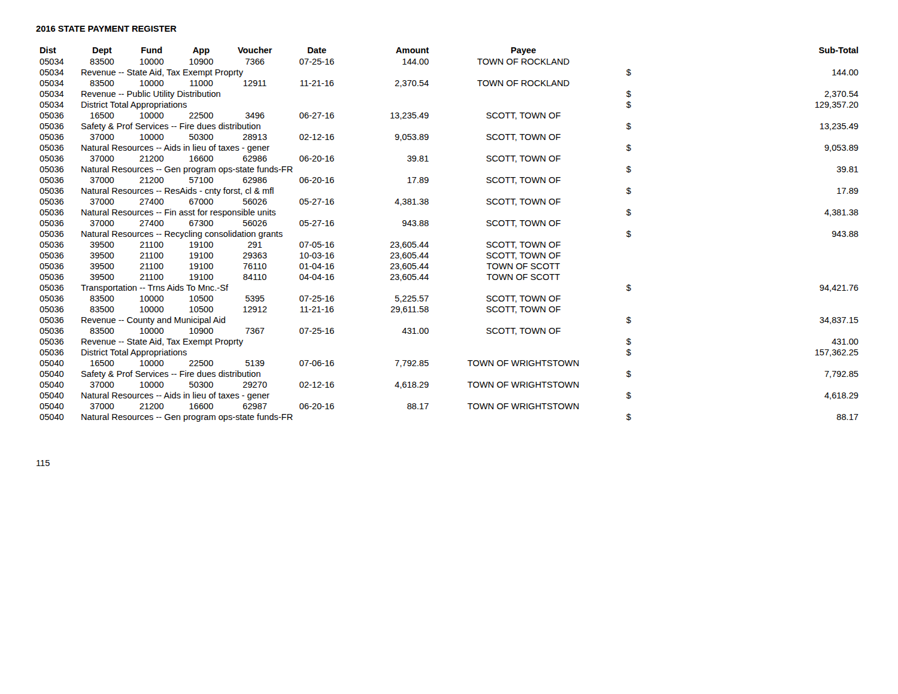2016 STATE PAYMENT REGISTER
| Dist | Dept | Fund | App | Voucher | Date | Amount | Payee | Sub-Total |
| --- | --- | --- | --- | --- | --- | --- | --- | --- |
| 05034 | 83500 | 10000 | 10900 | 7366 | 07-25-16 | 144.00 | TOWN OF ROCKLAND | | |
| 05034 | Revenue -- State Aid, Tax Exempt Proprty | $ | 144.00 |
| 05034 | 83500 | 10000 | 11000 | 12911 | 11-21-16 | 2,370.54 | TOWN OF ROCKLAND | | |
| 05034 | Revenue -- Public Utility Distribution | $ | 2,370.54 |
| 05034 | District Total Appropriations | $ | 129,357.20 |
| 05036 | 16500 | 10000 | 22500 | 3496 | 06-27-16 | 13,235.49 | SCOTT, TOWN OF | | |
| 05036 | Safety & Prof Services -- Fire dues distribution | $ | 13,235.49 |
| 05036 | 37000 | 10000 | 50300 | 28913 | 02-12-16 | 9,053.89 | SCOTT, TOWN OF | | |
| 05036 | Natural Resources -- Aids in lieu of taxes - gener | $ | 9,053.89 |
| 05036 | 37000 | 21200 | 16600 | 62986 | 06-20-16 | 39.81 | SCOTT, TOWN OF | | |
| 05036 | Natural Resources -- Gen program ops-state funds-FR | $ | 39.81 |
| 05036 | 37000 | 21200 | 57100 | 62986 | 06-20-16 | 17.89 | SCOTT, TOWN OF | | |
| 05036 | Natural Resources -- ResAids - cnty forst, cl & mfl | $ | 17.89 |
| 05036 | 37000 | 27400 | 67000 | 56026 | 05-27-16 | 4,381.38 | SCOTT, TOWN OF | | |
| 05036 | Natural Resources -- Fin asst for responsible units | $ | 4,381.38 |
| 05036 | 37000 | 27400 | 67300 | 56026 | 05-27-16 | 943.88 | SCOTT, TOWN OF | | |
| 05036 | Natural Resources -- Recycling consolidation grants | $ | 943.88 |
| 05036 | 39500 | 21100 | 19100 | 291 | 07-05-16 | 23,605.44 | SCOTT, TOWN OF | | |
| 05036 | 39500 | 21100 | 19100 | 29363 | 10-03-16 | 23,605.44 | SCOTT, TOWN OF | | |
| 05036 | 39500 | 21100 | 19100 | 76110 | 01-04-16 | 23,605.44 | TOWN OF SCOTT | | |
| 05036 | 39500 | 21100 | 19100 | 84110 | 04-04-16 | 23,605.44 | TOWN OF SCOTT | | |
| 05036 | Transportation -- Trns Aids To Mnc.-Sf | $ | 94,421.76 |
| 05036 | 83500 | 10000 | 10500 | 5395 | 07-25-16 | 5,225.57 | SCOTT, TOWN OF | | |
| 05036 | 83500 | 10000 | 10500 | 12912 | 11-21-16 | 29,611.58 | SCOTT, TOWN OF | | |
| 05036 | Revenue -- County and Municipal Aid | $ | 34,837.15 |
| 05036 | 83500 | 10000 | 10900 | 7367 | 07-25-16 | 431.00 | SCOTT, TOWN OF | | |
| 05036 | Revenue -- State Aid, Tax Exempt Proprty | $ | 431.00 |
| 05036 | District Total Appropriations | $ | 157,362.25 |
| 05040 | 16500 | 10000 | 22500 | 5139 | 07-06-16 | 7,792.85 | TOWN OF WRIGHTSTOWN | | |
| 05040 | Safety & Prof Services -- Fire dues distribution | $ | 7,792.85 |
| 05040 | 37000 | 10000 | 50300 | 29270 | 02-12-16 | 4,618.29 | TOWN OF WRIGHTSTOWN | | |
| 05040 | Natural Resources -- Aids in lieu of taxes - gener | $ | 4,618.29 |
| 05040 | 37000 | 21200 | 16600 | 62987 | 06-20-16 | 88.17 | TOWN OF WRIGHTSTOWN | | |
| 05040 | Natural Resources -- Gen program ops-state funds-FR | $ | 88.17 |
115